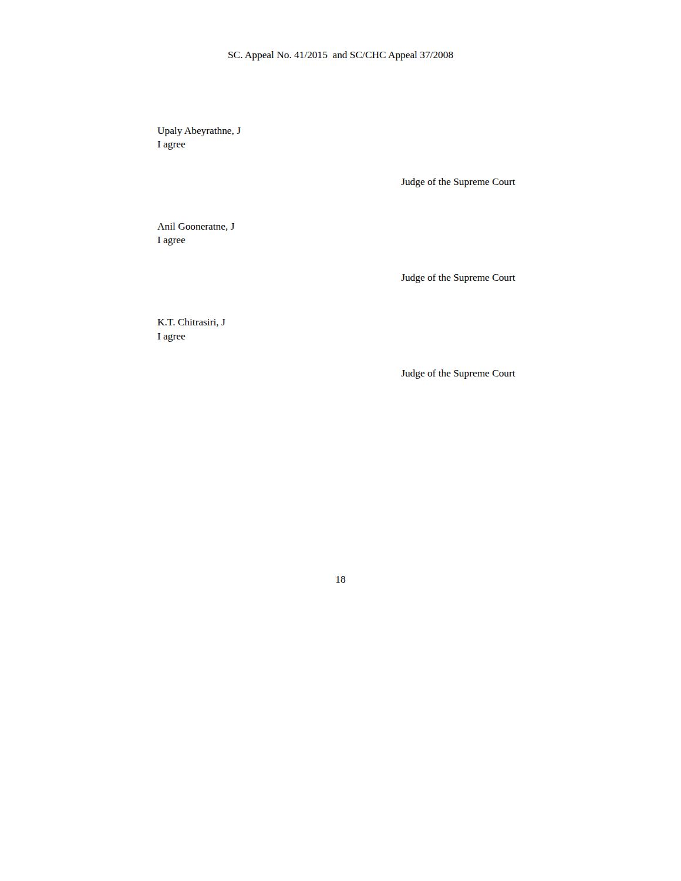SC. Appeal No. 41/2015 and SC/CHC Appeal 37/2008
Upaly Abeyrathne, J
I agree
Judge of the Supreme Court
Anil Gooneratne, J
I agree
Judge of the Supreme Court
K.T. Chitrasiri, J
I agree
Judge of the Supreme Court
18